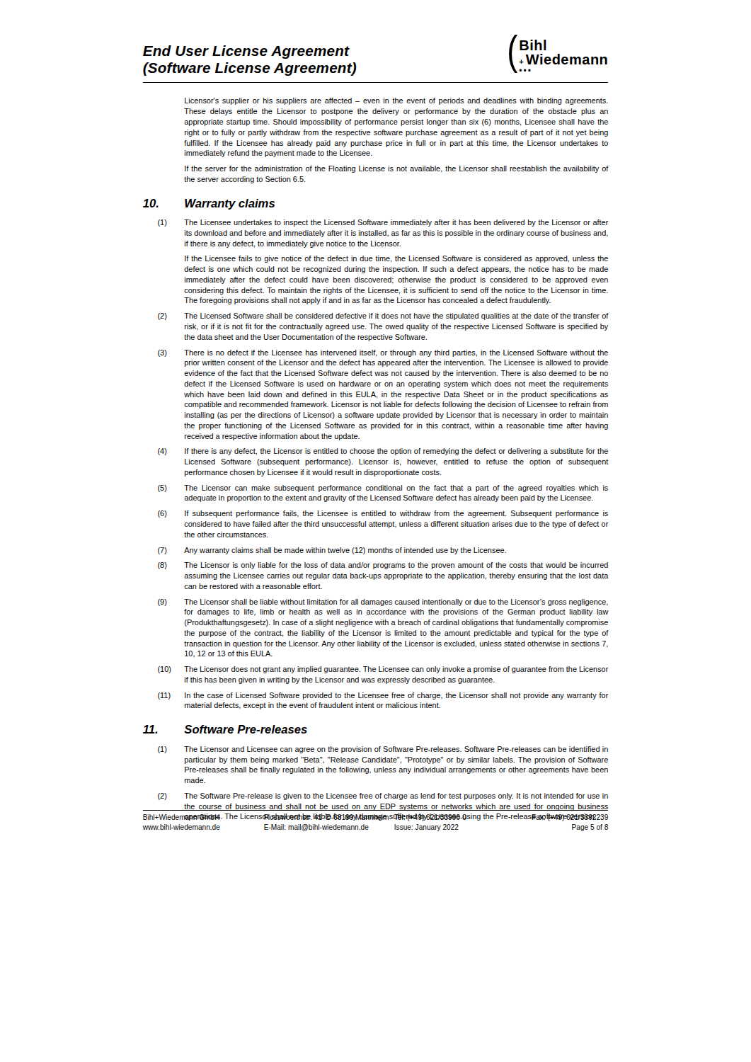End User License Agreement
(Software License Agreement)
( Bihl
+ Wiedemann
•••
Licensor's supplier or his suppliers are affected – even in the event of periods and deadlines with binding agreements. These delays entitle the Licensor to postpone the delivery or performance by the duration of the obstacle plus an appropriate startup time. Should impossibility of performance persist longer than six (6) months, Licensee shall have the right or to fully or partly withdraw from the respective software purchase agreement as a result of part of it not yet being fulfilled. If the Licensee has already paid any purchase price in full or in part at this time, the Licensor undertakes to immediately refund the payment made to the Licensee.
If the server for the administration of the Floating License is not available, the Licensor shall reestablish the availability of the server according to Section 6.5.
10. Warranty claims
(1)
The Licensee undertakes to inspect the Licensed Software immediately after it has been delivered by the Licensor or after its download and before and immediately after it is installed, as far as this is possible in the ordinary course of business and, if there is any defect, to immediately give notice to the Licensor.
If the Licensee fails to give notice of the defect in due time, the Licensed Software is considered as approved, unless the defect is one which could not be recognized during the inspection. If such a defect appears, the notice has to be made immediately after the defect could have been discovered; otherwise the product is considered to be approved even considering this defect. To maintain the rights of the Licensee, it is sufficient to send off the notice to the Licensor in time. The foregoing provisions shall not apply if and in as far as the Licensor has concealed a defect fraudulently.
(2)
The Licensed Software shall be considered defective if it does not have the stipulated qualities at the date of the transfer of risk, or if it is not fit for the contractually agreed use. The owed quality of the respective Licensed Software is specified by the data sheet and the User Documentation of the respective Software.
(3)
There is no defect if the Licensee has intervened itself, or through any third parties, in the Licensed Software without the prior written consent of the Licensor and the defect has appeared after the intervention. The Licensee is allowed to provide evidence of the fact that the Licensed Software defect was not caused by the intervention. There is also deemed to be no defect if the Licensed Software is used on hardware or on an operating system which does not meet the requirements which have been laid down and defined in this EULA, in the respective Data Sheet or in the product specifications as compatible and recommended framework. Licensor is not liable for defects following the decision of Licensee to refrain from installing (as per the directions of Licensor) a software update provided by Licensor that is necessary in order to maintain the proper functioning of the Licensed Software as provided for in this contract, within a reasonable time after having received a respective information about the update.
(4)
If there is any defect, the Licensor is entitled to choose the option of remedying the defect or delivering a substitute for the Licensed Software (subsequent performance). Licensor is, however, entitled to refuse the option of subsequent performance chosen by Licensee if it would result in disproportionate costs.
(5)
The Licensor can make subsequent performance conditional on the fact that a part of the agreed royalties which is adequate in proportion to the extent and gravity of the Licensed Software defect has already been paid by the Licensee.
(6)
If subsequent performance fails, the Licensee is entitled to withdraw from the agreement. Subsequent performance is considered to have failed after the third unsuccessful attempt, unless a different situation arises due to the type of defect or the other circumstances.
(7)
Any warranty claims shall be made within twelve (12) months of intended use by the Licensee.
(8)
The Licensor is only liable for the loss of data and/or programs to the proven amount of the costs that would be incurred assuming the Licensee carries out regular data back-ups appropriate to the application, thereby ensuring that the lost data can be restored with a reasonable effort.
(9)
The Licensor shall be liable without limitation for all damages caused intentionally or due to the Licensor’s gross negligence, for damages to life, limb or health as well as in accordance with the provisions of the German product liability law (Produkthaftungsgesetz). In case of a slight negligence with a breach of cardinal obligations that fundamentally compromise the purpose of the contract, the liability of the Licensor is limited to the amount predictable and typical for the type of transaction in question for the Licensor. Any other liability of the Licensor is excluded, unless stated otherwise in sections 7, 10, 12 or 13 of this EULA.
(10)
The Licensor does not grant any implied guarantee. The Licensee can only invoke a promise of guarantee from the Licensor if this has been given in writing by the Licensor and was expressly described as guarantee.
(11)
In the case of Licensed Software provided to the Licensee free of charge, the Licensor shall not provide any warranty for material defects, except in the event of fraudulent intent or malicious intent.
11. Software Pre-releases
(1)
The Licensor and Licensee can agree on the provision of Software Pre-releases. Software Pre-releases can be identified in particular by them being marked "Beta", "Release Candidate", "Prototype" or by similar labels. The provision of Software Pre-releases shall be finally regulated in the following, unless any individual arrangements or other agreements have been made.
(2)
The Software Pre-release is given to the Licensee free of charge as lend for test purposes only. It is not intended for use in the course of business and shall not be used on any EDP systems or networks which are used for ongoing business operations. The Licensor shall not be liable for any damage suffered by Licensee using the Pre-release software version.
| Bihl+Wiedemann GmbH | Flosswoerthstr. 41 D-68199 Mannheim | Tel: (+49) 621/33996-0 | Fax: (+49) 621/3392239 |
| www.bihl-wiedemann.de | E-Mail: mail@bihl-wiedemann.de | Issue: January 2022 | Page 5 of 8 |